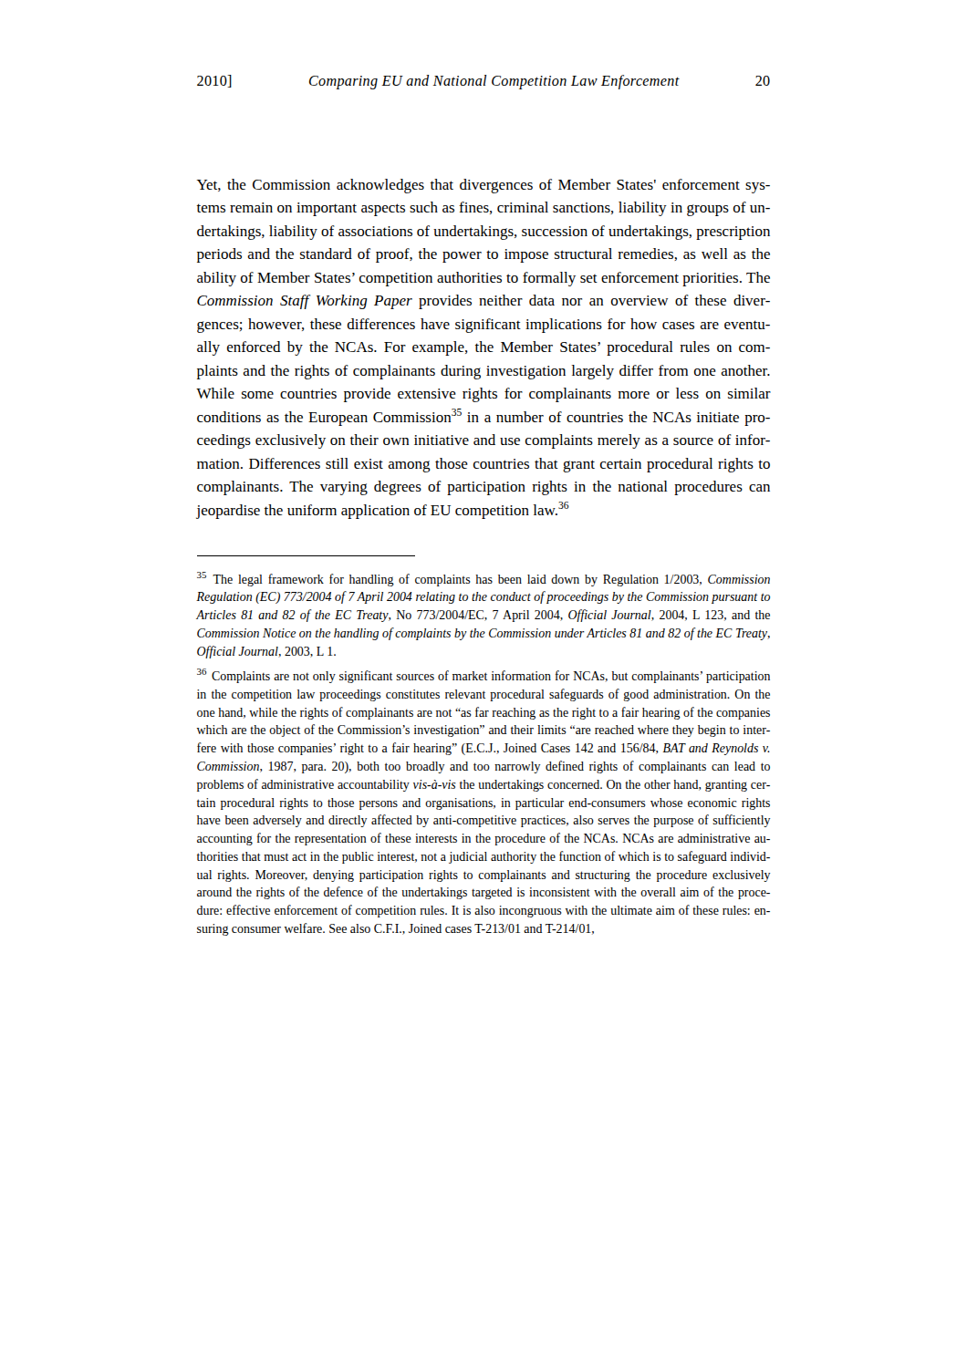2010] Comparing EU and National Competition Law Enforcement 20
Yet, the Commission acknowledges that divergences of Member States' enforcement systems remain on important aspects such as fines, criminal sanctions, liability in groups of undertakings, liability of associations of undertakings, succession of undertakings, prescription periods and the standard of proof, the power to impose structural remedies, as well as the ability of Member States’ competition authorities to formally set enforcement priorities. The Commission Staff Working Paper provides neither data nor an overview of these divergences; however, these differences have significant implications for how cases are eventually enforced by the NCAs. For example, the Member States’ procedural rules on complaints and the rights of complainants during investigation largely differ from one another. While some countries provide extensive rights for complainants more or less on similar conditions as the European Commission35 in a number of countries the NCAs initiate proceedings exclusively on their own initiative and use complaints merely as a source of information. Differences still exist among those countries that grant certain procedural rights to complainants. The varying degrees of participation rights in the national procedures can jeopardise the uniform application of EU competition law.36
35 The legal framework for handling of complaints has been laid down by Regulation 1/2003, Commission Regulation (EC) 773/2004 of 7 April 2004 relating to the conduct of proceedings by the Commission pursuant to Articles 81 and 82 of the EC Treaty, No 773/2004/EC, 7 April 2004, Official Journal, 2004, L 123, and the Commission Notice on the handling of complaints by the Commission under Articles 81 and 82 of the EC Treaty, Official Journal, 2003, L 1.
36 Complaints are not only significant sources of market information for NCAs, but complainants’ participation in the competition law proceedings constitutes relevant procedural safeguards of good administration. On the one hand, while the rights of complainants are not “as far reaching as the right to a fair hearing of the companies which are the object of the Commission’s investigation” and their limits “are reached where they begin to interfere with those companies’ right to a fair hearing” (E.C.J., Joined Cases 142 and 156/84, BAT and Reynolds v. Commission, 1987, para. 20), both too broadly and too narrowly defined rights of complainants can lead to problems of administrative accountability vis-à-vis the undertakings concerned. On the other hand, granting certain procedural rights to those persons and organisations, in particular end-consumers whose economic rights have been adversely and directly affected by anti-competitive practices, also serves the purpose of sufficiently accounting for the representation of these interests in the procedure of the NCAs. NCAs are administrative authorities that must act in the public interest, not a judicial authority the function of which is to safeguard individual rights. Moreover, denying participation rights to complainants and structuring the procedure exclusively around the rights of the defence of the undertakings targeted is inconsistent with the overall aim of the procedure: effective enforcement of competition rules. It is also incongruous with the ultimate aim of these rules: ensuring consumer welfare. See also C.F.I., Joined cases T-213/01 and T-214/01,